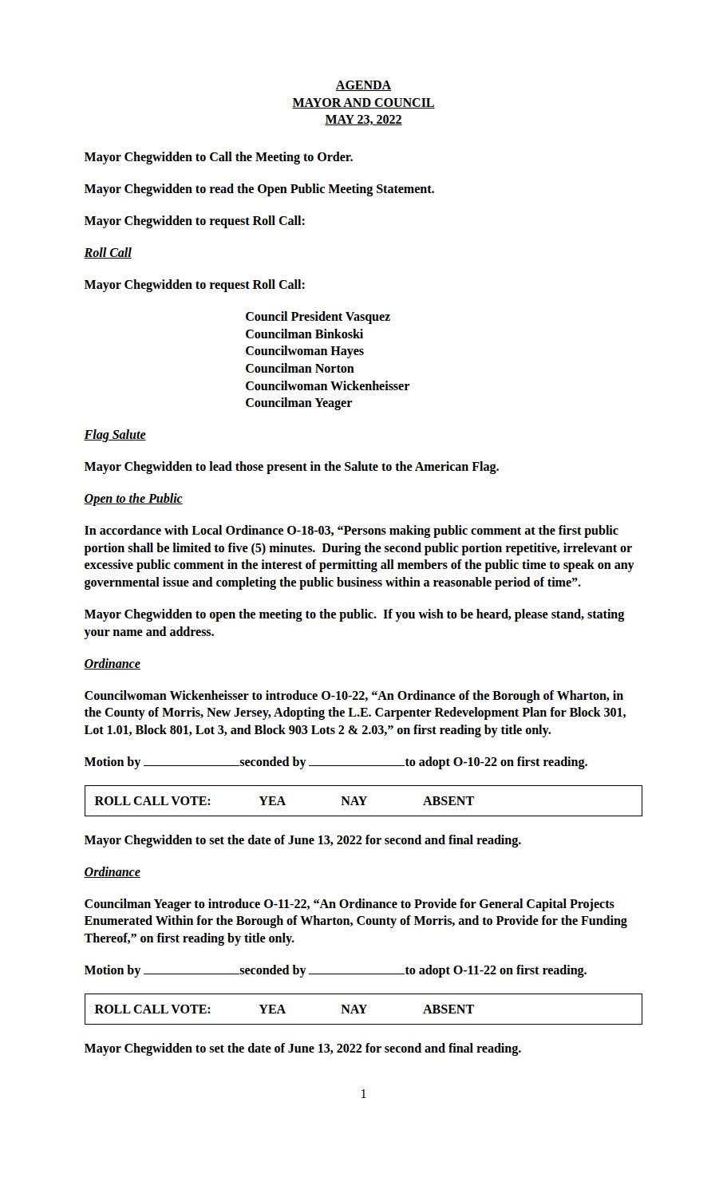AGENDA
MAYOR AND COUNCIL
MAY 23, 2022
Mayor Chegwidden to Call the Meeting to Order.
Mayor Chegwidden to read the Open Public Meeting Statement.
Mayor Chegwidden to request Roll Call:
Roll Call
Mayor Chegwidden to request Roll Call:
Council President Vasquez
Councilman Binkoski
Councilwoman Hayes
Councilman Norton
Councilwoman Wickenheisser
Councilman Yeager
Flag Salute
Mayor Chegwidden to lead those present in the Salute to the American Flag.
Open to the Public
In accordance with Local Ordinance O-18-03, “Persons making public comment at the first public portion shall be limited to five (5) minutes. During the second public portion repetitive, irrelevant or excessive public comment in the interest of permitting all members of the public time to speak on any governmental issue and completing the public business within a reasonable period of time”.
Mayor Chegwidden to open the meeting to the public. If you wish to be heard, please stand, stating your name and address.
Ordinance
Councilwoman Wickenheisser to introduce O-10-22, “An Ordinance of the Borough of Wharton, in the County of Morris, New Jersey, Adopting the L.E. Carpenter Redevelopment Plan for Block 301, Lot 1.01, Block 801, Lot 3, and Block 903 Lots 2 & 2.03,” on first reading by title only.
Motion by seconded by to adopt O-10-22 on first reading.
| / ROLL CALL VOTE: / YEA / NAY / ABSENT / |
Mayor Chegwidden to set the date of June 13, 2022 for second and final reading.
Ordinance
Councilman Yeager to introduce O-11-22, “An Ordinance to Provide for General Capital Projects Enumerated Within for the Borough of Wharton, County of Morris, and to Provide for the Funding Thereof,” on first reading by title only.
Motion by seconded by to adopt O-11-22 on first reading.
| / ROLL CALL VOTE: / YEA / NAY / ABSENT / |
Mayor Chegwidden to set the date of June 13, 2022 for second and final reading.
1